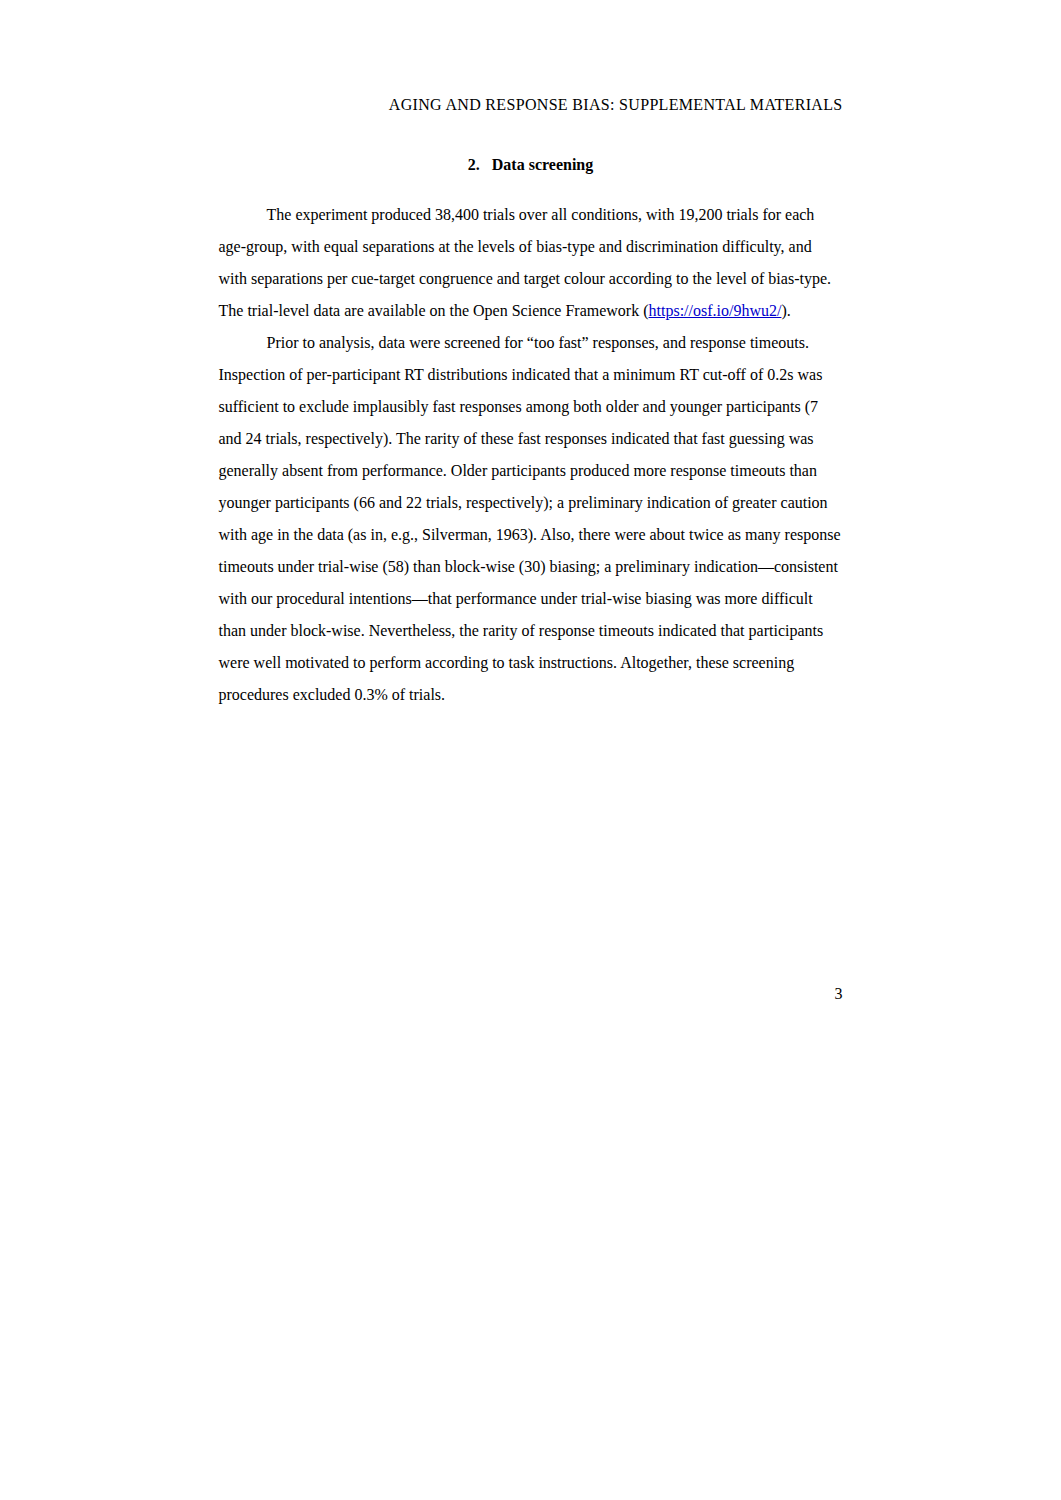AGING AND RESPONSE BIAS: SUPPLEMENTAL MATERIALS
2. Data screening
The experiment produced 38,400 trials over all conditions, with 19,200 trials for each age-group, with equal separations at the levels of bias-type and discrimination difficulty, and with separations per cue-target congruence and target colour according to the level of bias-type. The trial-level data are available on the Open Science Framework (https://osf.io/9hwu2/).
Prior to analysis, data were screened for “too fast” responses, and response timeouts. Inspection of per-participant RT distributions indicated that a minimum RT cut-off of 0.2s was sufficient to exclude implausibly fast responses among both older and younger participants (7 and 24 trials, respectively). The rarity of these fast responses indicated that fast guessing was generally absent from performance. Older participants produced more response timeouts than younger participants (66 and 22 trials, respectively); a preliminary indication of greater caution with age in the data (as in, e.g., Silverman, 1963). Also, there were about twice as many response timeouts under trial-wise (58) than block-wise (30) biasing; a preliminary indication—consistent with our procedural intentions—that performance under trial-wise biasing was more difficult than under block-wise. Nevertheless, the rarity of response timeouts indicated that participants were well motivated to perform according to task instructions. Altogether, these screening procedures excluded 0.3% of trials.
3